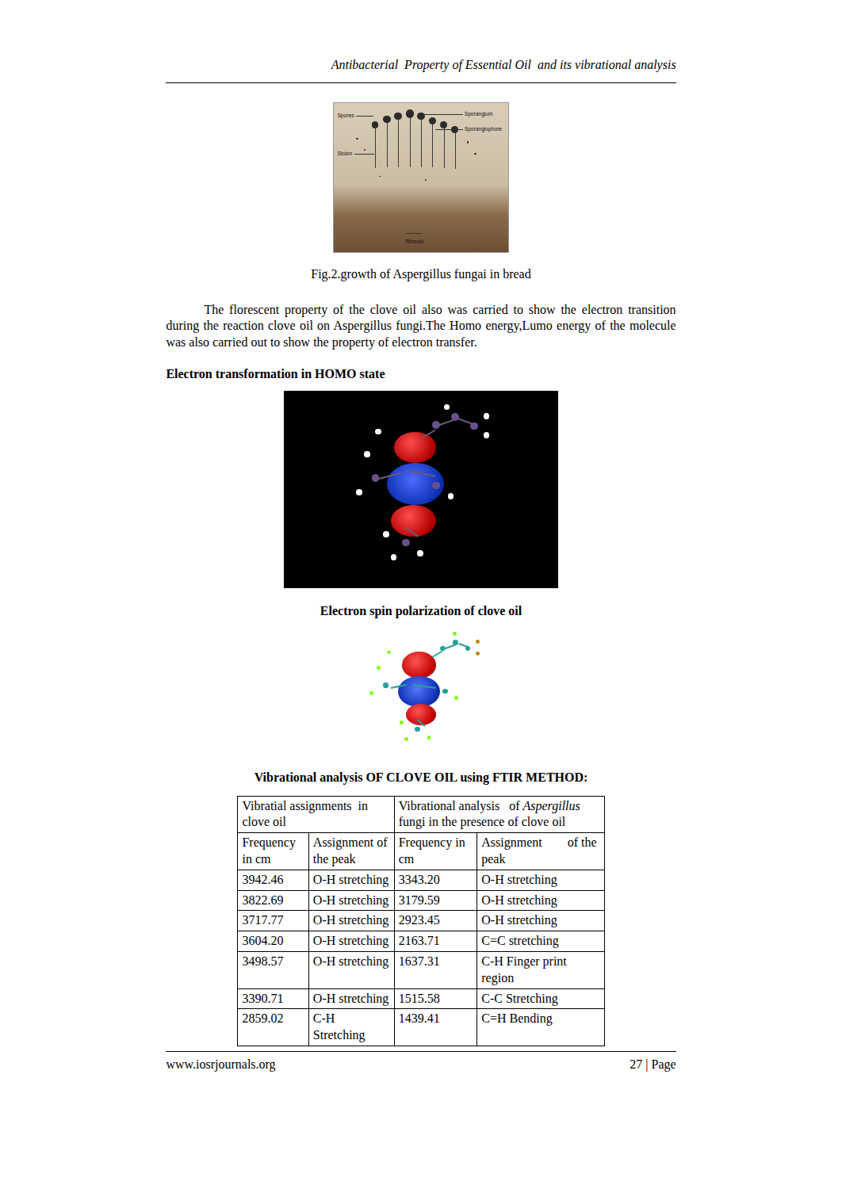Antibacterial Property of Essential Oil and its vibrational analysis
Sporangium
Sporangiophore
Spores
Stolon
Rhizoid
Fig.2.growth of Aspergillus fungai in bread
The florescent property of the clove oil also was carried to show the electron transition during the reaction clove oil on Aspergillus fungi.The Homo energy,Lumo energy of the molecule was also carried out to show the property of electron transfer.
Electron transformation in HOMO state
Electron spin polarization of clove oil
Vibrational analysis OF CLOVE OIL using FTIR METHOD:
| Vibratial assignments in clove oil | Vibrational analysis of Aspergillus fungi in the presence of clove oil |
| Frequency in cm | Assignment of the peak | Frequency in cm | Assignment of the peak |
| 3942.46 | O-H stretching | 3343.20 | O-H stretching |
| 3822.69 | O-H stretching | 3179.59 | O-H stretching |
| 3717.77 | O-H stretching | 2923.45 | O-H stretching |
| 3604.20 | O-H stretching | 2163.71 | C=C stretching |
| 3498.57 | O-H stretching | 1637.31 | C-H Finger print region |
| 3390.71 | O-H stretching | 1515.58 | C-C Stretching |
| 2859.02 | C-H Stretching | 1439.41 | C=H Bending |
www.iosrjournals.org 27 | Page